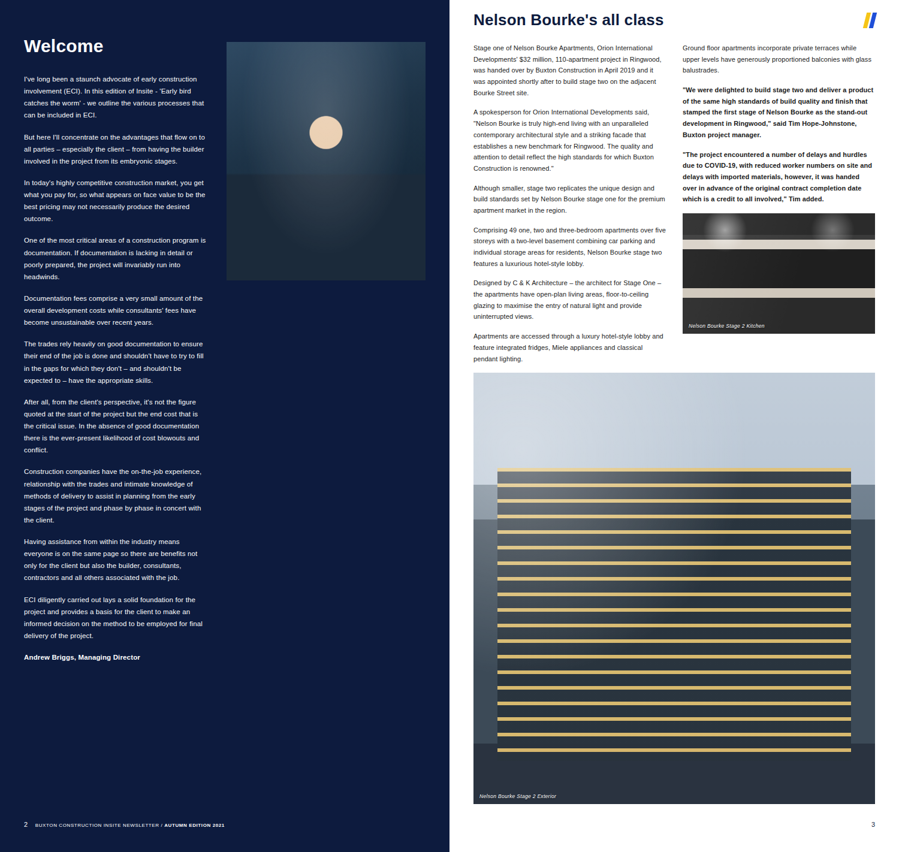Welcome
I've long been a staunch advocate of early construction involvement (ECI). In this edition of Insite - 'Early bird catches the worm' - we outline the various processes that can be included in ECI.
But here I'll concentrate on the advantages that flow on to all parties – especially the client – from having the builder involved in the project from its embryonic stages.
In today's highly competitive construction market, you get what you pay for, so what appears on face value to be the best pricing may not necessarily produce the desired outcome.
One of the most critical areas of a construction program is documentation. If documentation is lacking in detail or poorly prepared, the project will invariably run into headwinds.
Documentation fees comprise a very small amount of the overall development costs while consultants' fees have become unsustainable over recent years.
The trades rely heavily on good documentation to ensure their end of the job is done and shouldn't have to try to fill in the gaps for which they don't – and shouldn't be expected to – have the appropriate skills.
After all, from the client's perspective, it's not the figure quoted at the start of the project but the end cost that is the critical issue. In the absence of good documentation there is the ever-present likelihood of cost blowouts and conflict.
Construction companies have the on-the-job experience, relationship with the trades and intimate knowledge of methods of delivery to assist in planning from the early stages of the project and phase by phase in concert with the client.
Having assistance from within the industry means everyone is on the same page so there are benefits not only for the client but also the builder, consultants, contractors and all others associated with the job.
ECI diligently carried out lays a solid foundation for the project and provides a basis for the client to make an informed decision on the method to be employed for final delivery of the project.
Andrew Briggs, Managing Director
2 Buxton Construction Insite Newsletter / Autumn Edition 2021
Nelson Bourke's all class
Stage one of Nelson Bourke Apartments, Orion International Developments' $32 million, 110-apartment project in Ringwood, was handed over by Buxton Construction in April 2019 and it was appointed shortly after to build stage two on the adjacent Bourke Street site.
A spokesperson for Orion International Developments said, "Nelson Bourke is truly high-end living with an unparalleled contemporary architectural style and a striking facade that establishes a new benchmark for Ringwood. The quality and attention to detail reflect the high standards for which Buxton Construction is renowned."
Although smaller, stage two replicates the unique design and build standards set by Nelson Bourke stage one for the premium apartment market in the region.
Comprising 49 one, two and three-bedroom apartments over five storeys with a two-level basement combining car parking and individual storage areas for residents, Nelson Bourke stage two features a luxurious hotel-style lobby.
Designed by C & K Architecture – the architect for Stage One – the apartments have open-plan living areas, floor-to-ceiling glazing to maximise the entry of natural light and provide uninterrupted views.
Apartments are accessed through a luxury hotel-style lobby and feature integrated fridges, Miele appliances and classical pendant lighting.
Ground floor apartments incorporate private terraces while upper levels have generously proportioned balconies with glass balustrades.
"We were delighted to build stage two and deliver a product of the same high standards of build quality and finish that stamped the first stage of Nelson Bourke as the stand-out development in Ringwood," said Tim Hope-Johnstone, Buxton project manager.
"The project encountered a number of delays and hurdles due to COVID-19, with reduced worker numbers on site and delays with imported materials, however, it was handed over in advance of the original contract completion date which is a credit to all involved," Tim added.
Nelson Bourke Stage 2 Kitchen
Nelson Bourke Stage 2 Exterior
3